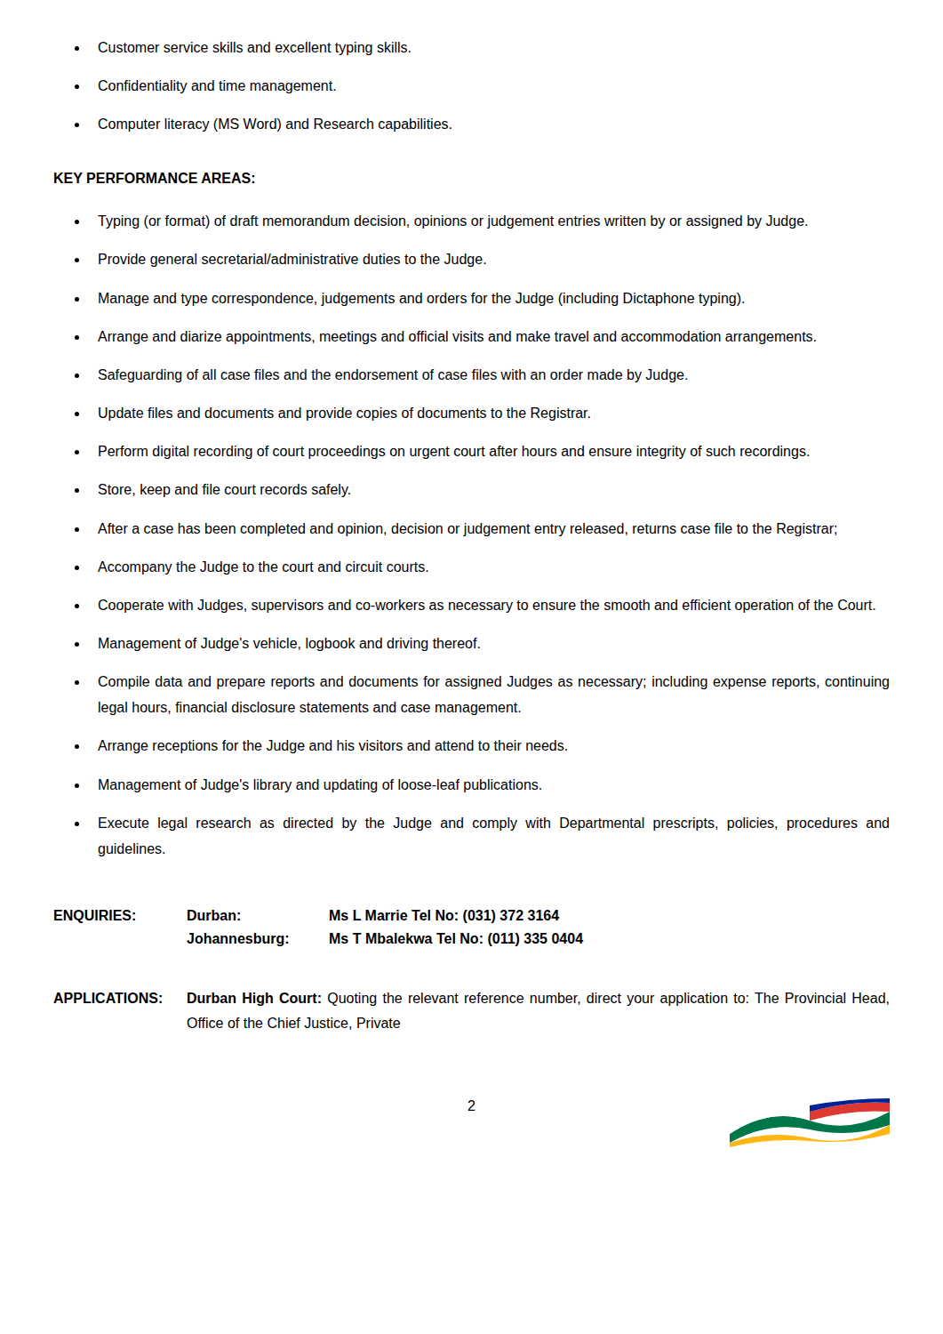Customer service skills and excellent typing skills.
Confidentiality and time management.
Computer literacy (MS Word) and Research capabilities.
KEY PERFORMANCE AREAS:
Typing (or format) of draft memorandum decision, opinions or judgement entries written by or assigned by Judge.
Provide general secretarial/administrative duties to the Judge.
Manage and type correspondence, judgements and orders for the Judge (including Dictaphone typing).
Arrange and diarize appointments, meetings and official visits and make travel and accommodation arrangements.
Safeguarding of all case files and the endorsement of case files with an order made by Judge.
Update files and documents and provide copies of documents to the Registrar.
Perform digital recording of court proceedings on urgent court after hours and ensure integrity of such recordings.
Store, keep and file court records safely.
After a case has been completed and opinion, decision or judgement entry released, returns case file to the Registrar;
Accompany the Judge to the court and circuit courts.
Cooperate with Judges, supervisors and co-workers as necessary to ensure the smooth and efficient operation of the Court.
Management of Judge's vehicle, logbook and driving thereof.
Compile data and prepare reports and documents for assigned Judges as necessary; including expense reports, continuing legal hours, financial disclosure statements and case management.
Arrange receptions for the Judge and his visitors and attend to their needs.
Management of Judge's library and updating of loose-leaf publications.
Execute legal research as directed by the Judge and comply with Departmental prescripts, policies, procedures and guidelines.
| ENQUIRIES: | Durban: | Ms L Marrie Tel No: (031) 372 3164 |
| | Johannesburg: | Ms T Mbalekwa Tel No: (011) 335 0404 |
| APPLICATIONS: | Durban High Court: Quoting the relevant reference number, direct your application to: The Provincial Head, Office of the Chief Justice, Private |
2